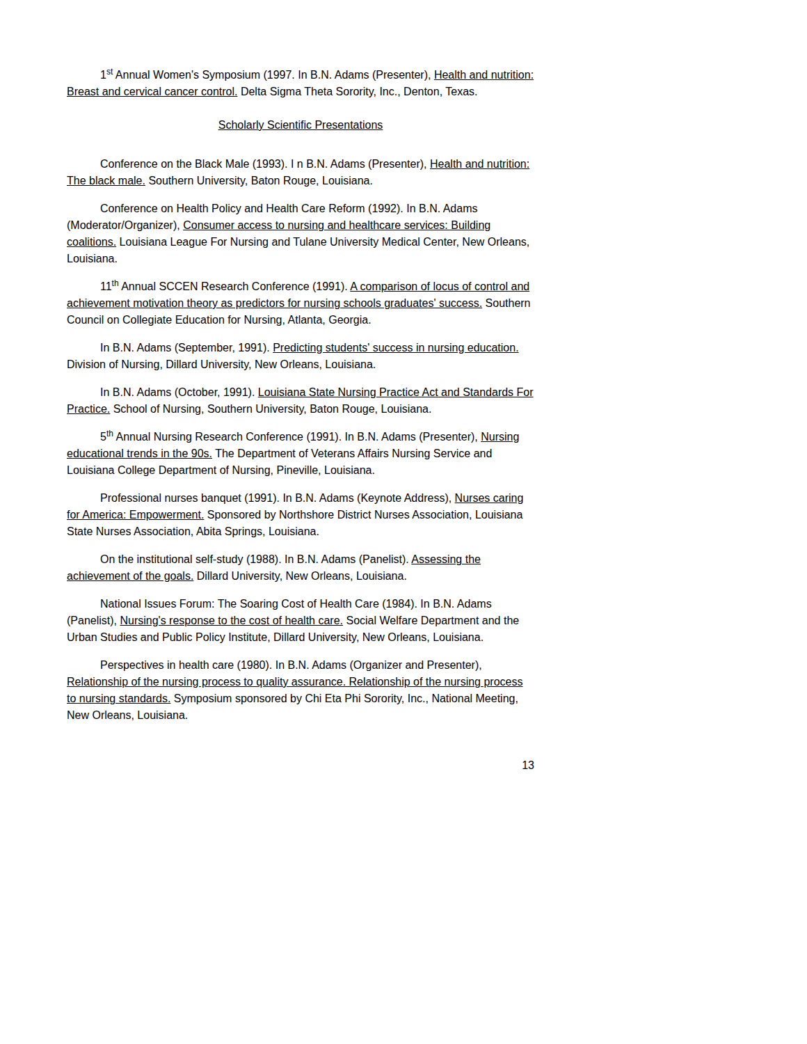1st Annual Women's Symposium (1997. In B.N. Adams (Presenter), Health and nutrition: Breast and cervical cancer control. Delta Sigma Theta Sorority, Inc., Denton, Texas.
Scholarly Scientific Presentations
Conference on the Black Male (1993). I n B.N. Adams (Presenter), Health and nutrition: The black male. Southern University, Baton Rouge, Louisiana.
Conference on Health Policy and Health Care Reform (1992). In B.N. Adams (Moderator/Organizer), Consumer access to nursing and healthcare services: Building coalitions. Louisiana League For Nursing and Tulane University Medical Center, New Orleans, Louisiana.
11th Annual SCCEN Research Conference (1991). A comparison of locus of control and achievement motivation theory as predictors for nursing schools graduates' success. Southern Council on Collegiate Education for Nursing, Atlanta, Georgia.
In B.N. Adams (September, 1991). Predicting students' success in nursing education. Division of Nursing, Dillard University, New Orleans, Louisiana.
In B.N. Adams (October, 1991). Louisiana State Nursing Practice Act and Standards For Practice. School of Nursing, Southern University, Baton Rouge, Louisiana.
5th Annual Nursing Research Conference (1991). In B.N. Adams (Presenter), Nursing educational trends in the 90s. The Department of Veterans Affairs Nursing Service and Louisiana College Department of Nursing, Pineville, Louisiana.
Professional nurses banquet (1991). In B.N. Adams (Keynote Address), Nurses caring for America: Empowerment. Sponsored by Northshore District Nurses Association, Louisiana State Nurses Association, Abita Springs, Louisiana.
On the institutional self-study (1988). In B.N. Adams (Panelist). Assessing the achievement of the goals. Dillard University, New Orleans, Louisiana.
National Issues Forum: The Soaring Cost of Health Care (1984). In B.N. Adams (Panelist), Nursing's response to the cost of health care. Social Welfare Department and the Urban Studies and Public Policy Institute, Dillard University, New Orleans, Louisiana.
Perspectives in health care (1980). In B.N. Adams (Organizer and Presenter), Relationship of the nursing process to quality assurance. Relationship of the nursing process to nursing standards. Symposium sponsored by Chi Eta Phi Sorority, Inc., National Meeting, New Orleans, Louisiana.
13